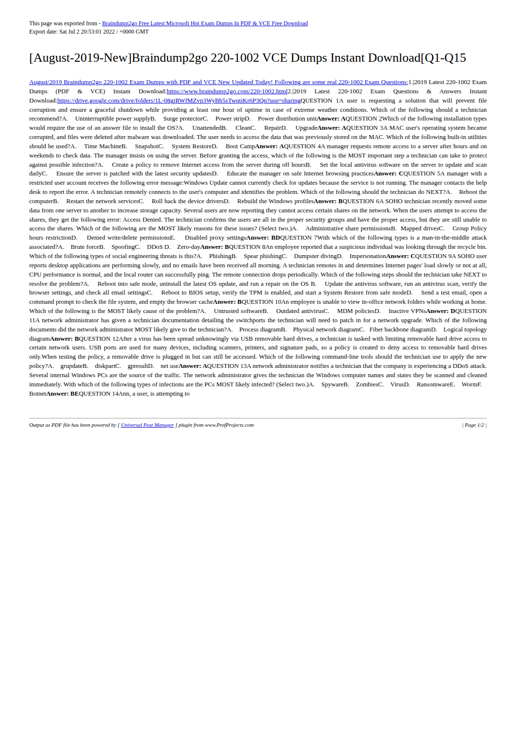This page was exported from - Braindump2go Free Latest Microsoft Hot Exam Dumps In PDF & VCE Free Download
Export date: Sat Jul 2 20:53:01 2022 / +0000 GMT
[August-2019-New]Braindump2go 220-1002 VCE Dumps Instant Download[Q1-Q15
August/2019 Braindump2go 220-1002 Exam Dumps with PDF and VCE New Updated Today! Following are some real 220-1002 Exam Questions: 1.|2019 Latest 220-1002 Exam Dumps (PDF & VCE) Instant Download:https://www.braindump2go.com/220-1002.html2.|2019 Latest 220-1002 Exam Questions & Answers Instant Download:https://drive.google.com/drive/folders/1L-08gjRWfMZvp3WyBb5sTwqtiKr6P3Qn?usp=sharing QUESTION 1A user is requesting a solution that will prevent file corruption and ensure a graceful shutdown while providing at least one hour of uptime in case of extreme weather conditions. Which of the following should a technician recommend?A. Uninterruptible power supplyB. Surge protectorC. Power stripD. Power distribution unitAnswer: AQUESTION 2Which of the following installation types would require the use of an answer file to install the OS?A. UnattendedB. CleanC. RepairD. UpgradeAnswer: AQUESTION 3A MAC user's operating system became corrupted, and files were deleted after malware was downloaded. The user needs to access the data that was previously stored on the MAC. Which of the following built-in utilities should be used?A. Time MachineB. SnapshotC. System RestoreD. Boot CampAnswer: AQUESTION 4A manager requests remote access to a server after hours and on weekends to check data. The manager insists on using the server. Before granting the access, which of the following is the MOST important step a technician can take to protect against possible infection?A. Create a policy to remove Internet access from the server during off hoursB. Set the local antivirus software on the server to update and scan dailyC. Ensure the server is patched with the latest security updatesD. Educate the manager on safe Internet browsing practicesAnswer: CQUESTION 5A manager with a restricted user account receives the following error message:Windows Update cannot currently check for updates because the service is not running. The manager contacts the help desk to report the error. A technician remotely connects to the user's computer and identifies the problem. Which of the following should the technician do NEXT?A. Reboot the computerB. Restart the network servicesC. Roll back the device driversD. Rebuild the Windows profilesAnswer: BQUESTION 6A SOHO technician recently moved some data from one server to another to increase storage capacity. Several users are now reporting they cannot access certain shares on the network. When the users attempt to access the shares, they get the following error: Access Denied. The technician confirms the users are all in the proper security groups and have the proper access, but they are still unable to access the shares. Which of the following are the MOST likely reasons for these issues? (Select two.)A. Administrative share permissionsB. Mapped drivesC. Group Policy hours restrictionD. Denied write/delete permissionsE. Disabled proxy settingsAnswer: BDQUESTION 7With which of the following types is a man-in-the-middle attack associated?A. Brute forceB. SpoofingC. DDoS D. Zero-dayAnswer: BQUESTION 8An employee reported that a suspicious individual was looking through the recycle bin. Which of the following types of social engineering threats is this?A. PhishingB. Spear phishingC. Dumpster divingD. ImpersonationAnswer: CQUESTION 9A SOHO user reports desktop applications are performing slowly, and no emails have been received all morning. A technician remotes in and determines Internet pages' load slowly or not at all, CPU performance is normal, and the local router can successfully ping. The remote connection drops periodically. Which of the following steps should the technician take NEXT to resolve the problem?A. Reboot into safe mode, uninstall the latest OS update, and run a repair on the OS B. Update the antivirus software, run an antivirus scan, verify the browser settings, and check all email settingsC. Reboot to BIOS setup, verify the TPM is enabled, and start a System Restore from safe modeD. Send a test email, open a command prompt to check the file system, and empty the browser cacheAnswer: BQUESTION 10An employee is unable to view in-office network folders while working at home. Which of the following is the MOST likely cause of the problem?A. Untrusted softwareB. Outdated antivirusC. MDM policiesD. Inactive VPNsAnswer: DQUESTION 11A network administrator has given a technician documentation detailing the switchports the technician will need to patch in for a network upgrade. Which of the following documents did the network administrator MOST likely give to the technician?A. Process diagramB. Physical network diagramC. Fiber backbone diagramD. Logical topology diagramAnswer: BQUESTION 12After a virus has been spread unknowingly via USB removable hard drives, a technician is tasked with limiting removable hard drive access to certain network users. USB ports are used for many devices, including scanners, printers, and signature pads, so a policy is created to deny access to removable hard drives only.When testing the policy, a removable drive is plugged in but can still be accessed. Which of the following command-line tools should the technician use to apply the new policy?A. grupdateB. diskpartC. gpresultD. net useAnswer: AQUESTION 13A network administrator notifies a technician that the company is experiencing a DDoS attack. Several internal Windows PCs are the source of the traffic. The network administrator gives the technician the Windows computer names and states they be scanned and cleaned immediately. With which of the following types of infections are the PCs MOST likely infected? (Select two.)A. SpywareB. ZombiesC. VirusD. RansomwareE. WormF. BotnetAnswer: BEQUESTION 14Ann, a user, is attempting to
Output as PDF file has been powered by [ Universal Post Manager ] plugin from www.ProfProjects.com | Page 1/2 |